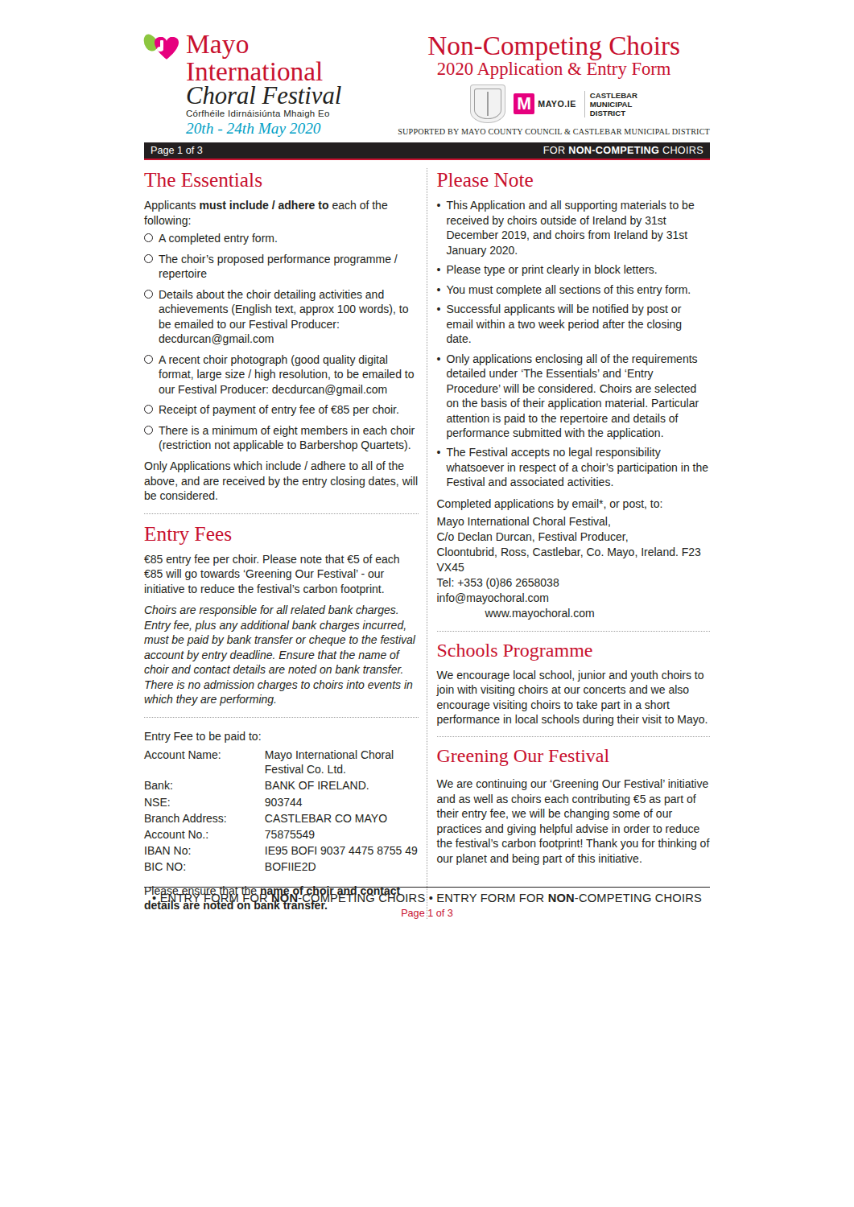Mayo
International
Choral Festival
Córfhéile Idirnáisiúnta Mhaigh Eo
20th - 24th May 2020
Non-Competing Choirs
2020 Application & Entry Form
M
MAYO.IE
CASTLEBAR
MUNICIPAL
DISTRICT
SUPPORTED BY MAYO COUNTY COUNCIL & CASTLEBAR MUNICIPAL DISTRICT
Page 1 of 3
FOR NON-COMPETING CHOIRS
The Essentials
Applicants must include / adhere to each of the following:
A completed entry form.
The choir’s proposed performance programme / repertoire
Details about the choir detailing activities and achievements (English text, approx 100 words), to be emailed to our Festival Producer: decdurcan@gmail.com
A recent choir photograph (good quality digital format, large size / high resolution, to be emailed to our Festival Producer: decdurcan@gmail.com
Receipt of payment of entry fee of €85 per choir.
There is a minimum of eight members in each choir (restriction not applicable to Barbershop Quartets).
Only Applications which include / adhere to all of the above, and are received by the entry closing dates, will be considered.
Entry Fees
€85 entry fee per choir. Please note that €5 of each €85 will go towards ‘Greening Our Festival’ - our initiative to reduce the festival’s carbon footprint.
Choirs are responsible for all related bank charges. Entry fee, plus any additional bank charges incurred, must be paid by bank transfer or cheque to the festival account by entry deadline. Ensure that the name of choir and contact details are noted on bank transfer. There is no admission charges to choirs into events in which they are performing.
Entry Fee to be paid to:
| Account Name: | Mayo International Choral Festival Co. Ltd. |
| Bank: | BANK OF IRELAND. |
| NSE: | 903744 |
| Branch Address: | CASTLEBAR CO MAYO |
| Account No.: | 75875549 |
| IBAN No: | IE95 BOFI 9037 4475 8755 49 |
| BIC NO: | BOFIIE2D |
Please ensure that the name of choir and contact details are noted on bank transfer.
Please Note
This Application and all supporting materials to be received by choirs outside of Ireland by 31st December 2019, and choirs from Ireland by 31st January 2020.
Please type or print clearly in block letters.
You must complete all sections of this entry form.
Successful applicants will be notified by post or email within a two week period after the closing date.
Only applications enclosing all of the requirements detailed under ‘The Essentials’ and ‘Entry Procedure’ will be considered. Choirs are selected on the basis of their application material. Particular attention is paid to the repertoire and details of performance submitted with the application.
The Festival accepts no legal responsibility whatsoever in respect of a choir’s participation in the Festival and associated activities.
Completed applications by email*, or post, to:
Mayo International Choral Festival,
C/o Declan Durcan, Festival Producer,
Cloontubrid, Ross, Castlebar, Co. Mayo, Ireland. F23 VX45
Tel: +353 (0)86 2658038
info@mayochoral.com www.mayochoral.com
Schools Programme
We encourage local school, junior and youth choirs to join with visiting choirs at our concerts and we also encourage visiting choirs to take part in a short performance in local schools during their visit to Mayo.
Greening Our Festival
We are continuing our ‘Greening Our Festival’ initiative and as well as choirs each contributing €5 as part of their entry fee, we will be changing some of our practices and giving helpful advise in order to reduce the festival’s carbon footprint! Thank you for thinking of our planet and being part of this initiative.
• ENTRY FORM FOR NON-COMPETING CHOIRS • ENTRY FORM FOR NON-COMPETING CHOIRS
Page 1 of 3